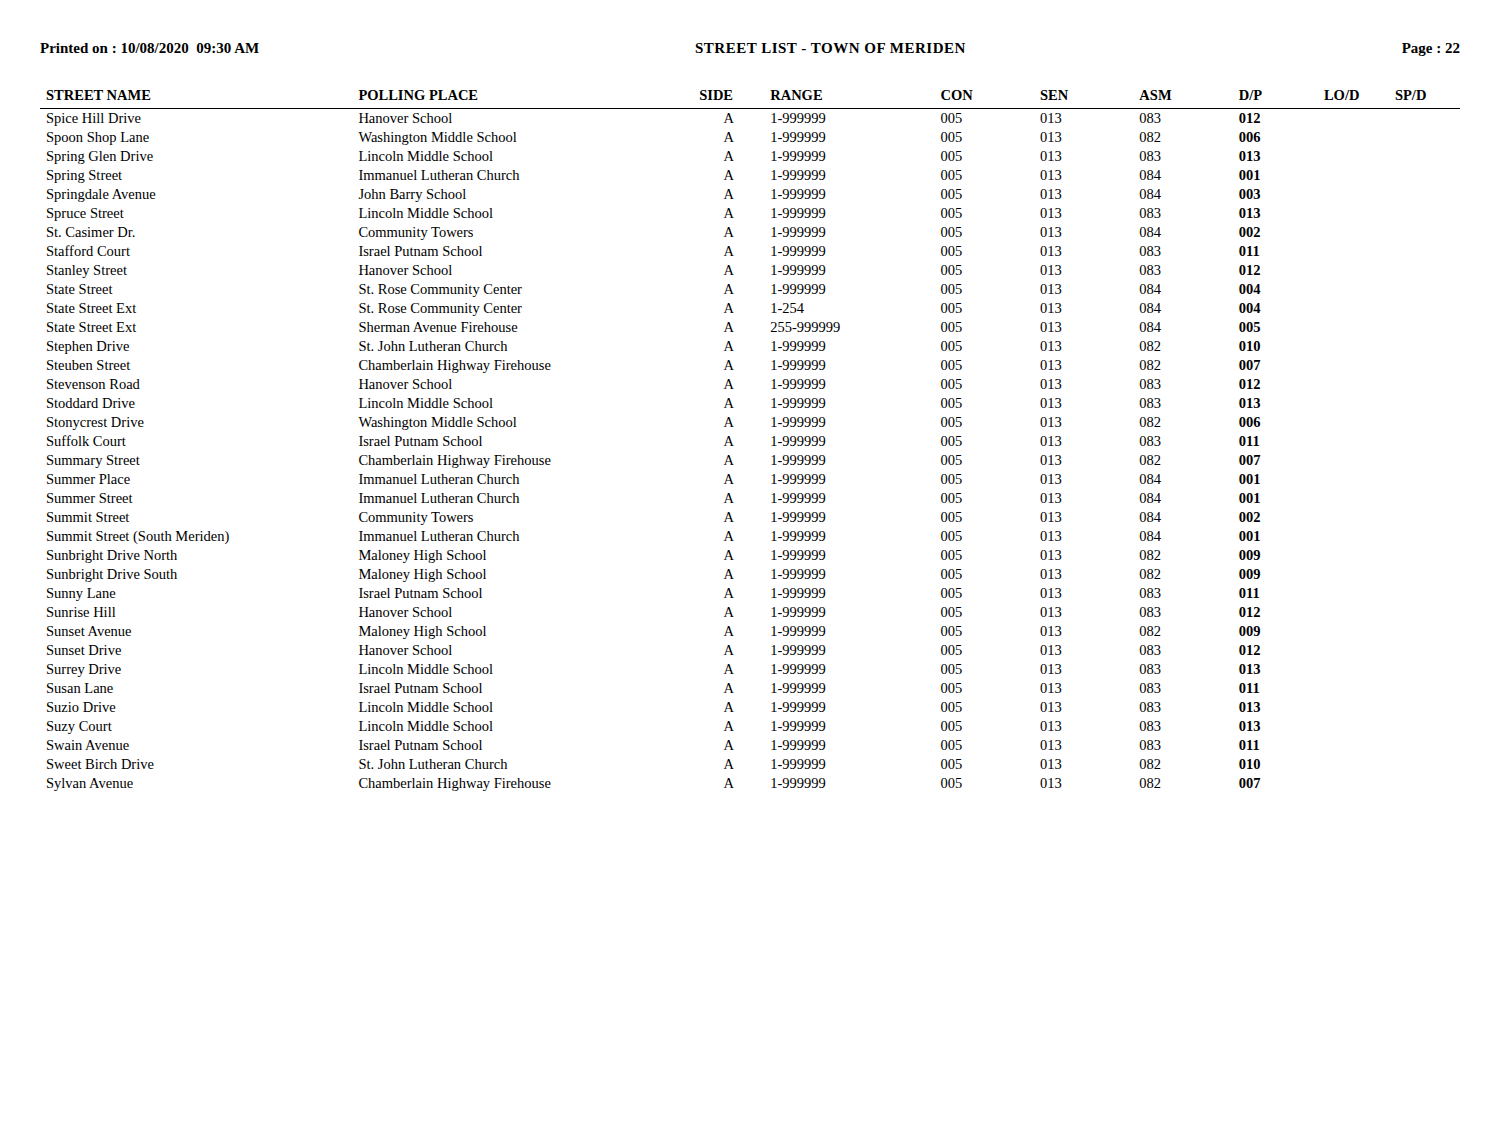Printed on : 10/08/2020 09:30 AM
STREET LIST - TOWN OF MERIDEN
Page : 22
| STREET NAME | POLLING PLACE | SIDE | RANGE | CON | SEN | ASM | D/P | LO/D | SP/D |
| --- | --- | --- | --- | --- | --- | --- | --- | --- | --- |
| Spice Hill Drive | Hanover School | A | 1-999999 | 005 | 013 | 083 | 012 | | |
| Spoon Shop Lane | Washington Middle School | A | 1-999999 | 005 | 013 | 082 | 006 | | |
| Spring Glen Drive | Lincoln Middle School | A | 1-999999 | 005 | 013 | 083 | 013 | | |
| Spring Street | Immanuel Lutheran Church | A | 1-999999 | 005 | 013 | 084 | 001 | | |
| Springdale Avenue | John Barry School | A | 1-999999 | 005 | 013 | 084 | 003 | | |
| Spruce Street | Lincoln Middle School | A | 1-999999 | 005 | 013 | 083 | 013 | | |
| St. Casimer Dr. | Community Towers | A | 1-999999 | 005 | 013 | 084 | 002 | | |
| Stafford Court | Israel Putnam School | A | 1-999999 | 005 | 013 | 083 | 011 | | |
| Stanley Street | Hanover School | A | 1-999999 | 005 | 013 | 083 | 012 | | |
| State Street | St. Rose Community Center | A | 1-999999 | 005 | 013 | 084 | 004 | | |
| State Street Ext | St. Rose Community Center | A | 1-254 | 005 | 013 | 084 | 004 | | |
| State Street Ext | Sherman Avenue Firehouse | A | 255-999999 | 005 | 013 | 084 | 005 | | |
| Stephen Drive | St. John Lutheran Church | A | 1-999999 | 005 | 013 | 082 | 010 | | |
| Steuben Street | Chamberlain Highway Firehouse | A | 1-999999 | 005 | 013 | 082 | 007 | | |
| Stevenson Road | Hanover School | A | 1-999999 | 005 | 013 | 083 | 012 | | |
| Stoddard Drive | Lincoln Middle School | A | 1-999999 | 005 | 013 | 083 | 013 | | |
| Stonycrest Drive | Washington Middle School | A | 1-999999 | 005 | 013 | 082 | 006 | | |
| Suffolk Court | Israel Putnam School | A | 1-999999 | 005 | 013 | 083 | 011 | | |
| Summary Street | Chamberlain Highway Firehouse | A | 1-999999 | 005 | 013 | 082 | 007 | | |
| Summer Place | Immanuel Lutheran Church | A | 1-999999 | 005 | 013 | 084 | 001 | | |
| Summer Street | Immanuel Lutheran Church | A | 1-999999 | 005 | 013 | 084 | 001 | | |
| Summit Street | Community Towers | A | 1-999999 | 005 | 013 | 084 | 002 | | |
| Summit Street (South Meriden) | Immanuel Lutheran Church | A | 1-999999 | 005 | 013 | 084 | 001 | | |
| Sunbright Drive North | Maloney High School | A | 1-999999 | 005 | 013 | 082 | 009 | | |
| Sunbright Drive South | Maloney High School | A | 1-999999 | 005 | 013 | 082 | 009 | | |
| Sunny Lane | Israel Putnam School | A | 1-999999 | 005 | 013 | 083 | 011 | | |
| Sunrise Hill | Hanover School | A | 1-999999 | 005 | 013 | 083 | 012 | | |
| Sunset Avenue | Maloney High School | A | 1-999999 | 005 | 013 | 082 | 009 | | |
| Sunset Drive | Hanover School | A | 1-999999 | 005 | 013 | 083 | 012 | | |
| Surrey Drive | Lincoln Middle School | A | 1-999999 | 005 | 013 | 083 | 013 | | |
| Susan Lane | Israel Putnam School | A | 1-999999 | 005 | 013 | 083 | 011 | | |
| Suzio Drive | Lincoln Middle School | A | 1-999999 | 005 | 013 | 083 | 013 | | |
| Suzy Court | Lincoln Middle School | A | 1-999999 | 005 | 013 | 083 | 013 | | |
| Swain Avenue | Israel Putnam School | A | 1-999999 | 005 | 013 | 083 | 011 | | |
| Sweet Birch Drive | St. John Lutheran Church | A | 1-999999 | 005 | 013 | 082 | 010 | | |
| Sylvan Avenue | Chamberlain Highway Firehouse | A | 1-999999 | 005 | 013 | 082 | 007 | | |